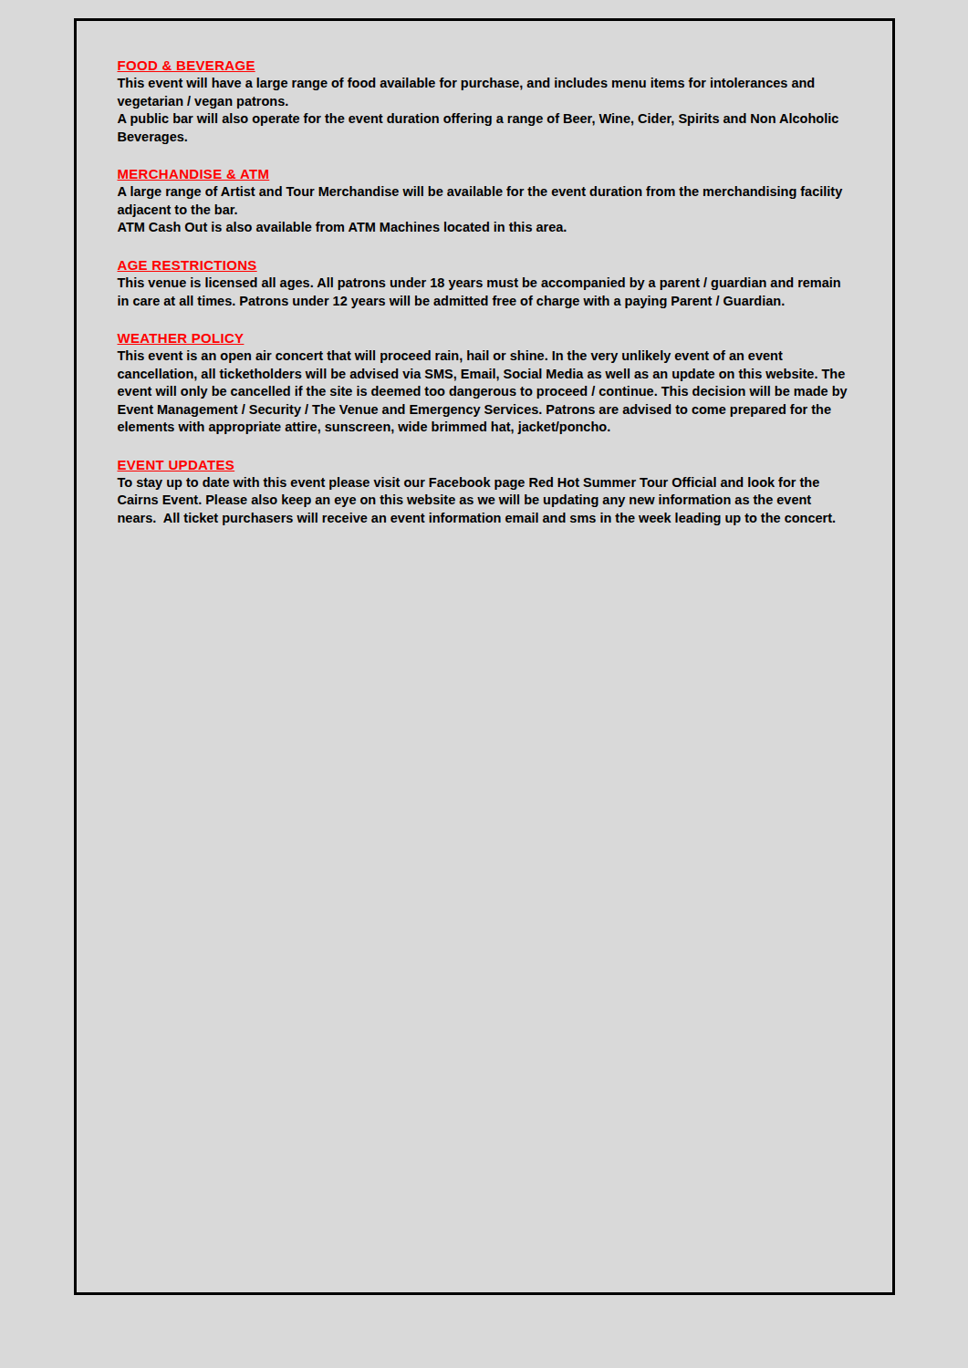FOOD & BEVERAGE
This event will have a large range of food available for purchase, and includes menu items for intolerances and vegetarian / vegan patrons.
A public bar will also operate for the event duration offering a range of Beer, Wine, Cider, Spirits and Non Alcoholic Beverages.
MERCHANDISE & ATM
A large range of Artist and Tour Merchandise will be available for the event duration from the merchandising facility adjacent to the bar.
ATM Cash Out is also available from ATM Machines located in this area.
AGE RESTRICTIONS
This venue is licensed all ages. All patrons under 18 years must be accompanied by a parent / guardian and remain in care at all times. Patrons under 12 years will be admitted free of charge with a paying Parent / Guardian.
WEATHER POLICY
This event is an open air concert that will proceed rain, hail or shine. In the very unlikely event of an event cancellation, all ticketholders will be advised via SMS, Email, Social Media as well as an update on this website. The event will only be cancelled if the site is deemed too dangerous to proceed / continue. This decision will be made by Event Management / Security / The Venue and Emergency Services. Patrons are advised to come prepared for the elements with appropriate attire, sunscreen, wide brimmed hat, jacket/poncho.
EVENT UPDATES
To stay up to date with this event please visit our Facebook page Red Hot Summer Tour Official and look for the Cairns Event. Please also keep an eye on this website as we will be updating any new information as the event nears. All ticket purchasers will receive an event information email and sms in the week leading up to the concert.